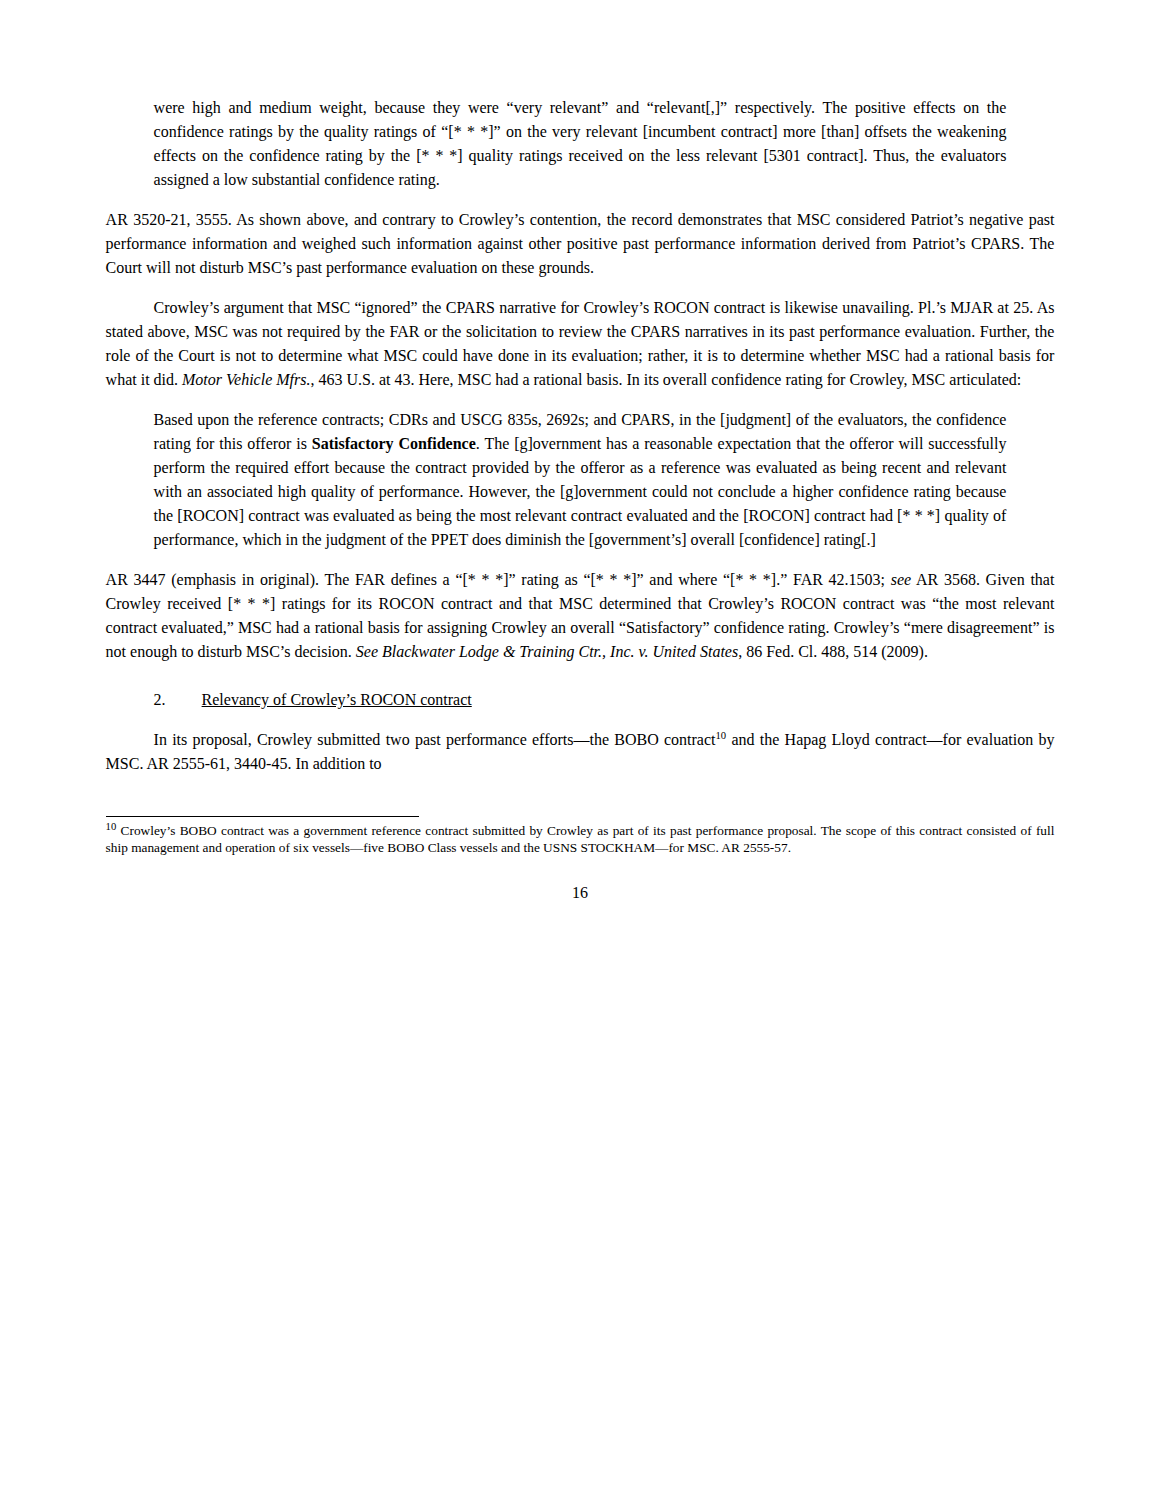were high and medium weight, because they were “very relevant” and “relevant[,]” respectively. The positive effects on the confidence ratings by the quality ratings of “[* * *]” on the very relevant [incumbent contract] more [than] offsets the weakening effects on the confidence rating by the [* * *] quality ratings received on the less relevant [5301 contract]. Thus, the evaluators assigned a low substantial confidence rating.
AR 3520-21, 3555. As shown above, and contrary to Crowley’s contention, the record demonstrates that MSC considered Patriot’s negative past performance information and weighed such information against other positive past performance information derived from Patriot’s CPARS. The Court will not disturb MSC’s past performance evaluation on these grounds.
Crowley’s argument that MSC “ignored” the CPARS narrative for Crowley’s ROCON contract is likewise unavailing. Pl.’s MJAR at 25. As stated above, MSC was not required by the FAR or the solicitation to review the CPARS narratives in its past performance evaluation. Further, the role of the Court is not to determine what MSC could have done in its evaluation; rather, it is to determine whether MSC had a rational basis for what it did. Motor Vehicle Mfrs., 463 U.S. at 43. Here, MSC had a rational basis. In its overall confidence rating for Crowley, MSC articulated:
Based upon the reference contracts; CDRs and USCG 835s, 2692s; and CPARS, in the [judgment] of the evaluators, the confidence rating for this offeror is Satisfactory Confidence. The [g]overnment has a reasonable expectation that the offeror will successfully perform the required effort because the contract provided by the offeror as a reference was evaluated as being recent and relevant with an associated high quality of performance. However, the [g]overnment could not conclude a higher confidence rating because the [ROCON] contract was evaluated as being the most relevant contract evaluated and the [ROCON] contract had [* * *] quality of performance, which in the judgment of the PPET does diminish the [government’s] overall [confidence] rating[.]
AR 3447 (emphasis in original). The FAR defines a “[* * *]” rating as “[* * *]” and where “[* * *].” FAR 42.1503; see AR 3568. Given that Crowley received [* * *] ratings for its ROCON contract and that MSC determined that Crowley’s ROCON contract was “the most relevant contract evaluated,” MSC had a rational basis for assigning Crowley an overall “Satisfactory” confidence rating. Crowley’s “mere disagreement” is not enough to disturb MSC’s decision. See Blackwater Lodge & Training Ctr., Inc. v. United States, 86 Fed. Cl. 488, 514 (2009).
2. Relevancy of Crowley’s ROCON contract
In its proposal, Crowley submitted two past performance efforts—the BOBO contract10 and the Hapag Lloyd contract—for evaluation by MSC. AR 2555-61, 3440-45. In addition to
10 Crowley’s BOBO contract was a government reference contract submitted by Crowley as part of its past performance proposal. The scope of this contract consisted of full ship management and operation of six vessels—five BOBO Class vessels and the USNS STOCKHAM—for MSC. AR 2555-57.
16